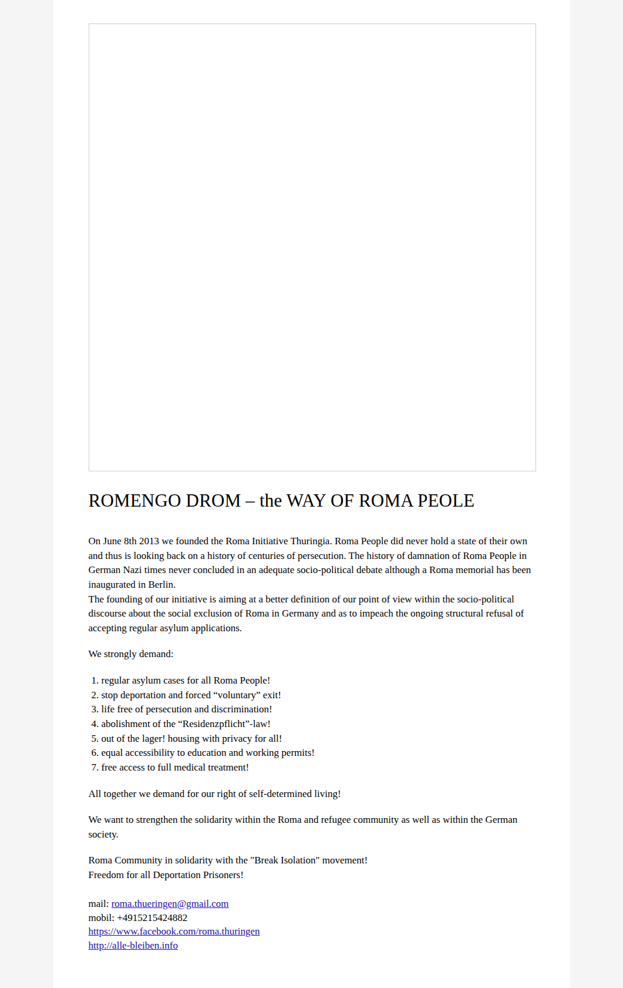ROMENGO DROM – the WAY OF ROMA PEOLE
On June 8th 2013 we founded the Roma Initiative Thuringia. Roma People did never hold a state of their own and thus is looking back on a history of centuries of persecution. The history of damnation of Roma People in German Nazi times never concluded in an adequate socio-political debate although a Roma memorial has been inaugurated in Berlin.
The founding of our initiative is aiming at a better definition of our point of view within the socio-political discourse about the social exclusion of Roma in Germany and as to impeach the ongoing structural refusal of accepting regular asylum applications.
We strongly demand:
regular asylum cases for all Roma People!
stop deportation and forced “voluntary” exit!
life free of persecution and discrimination!
abolishment of the “Residenzpflicht”-law!
out of the lager! housing with privacy for all!
equal accessibility to education and working permits!
free access to full medical treatment!
All together we demand for our right of self-determined living!
We want to strengthen the solidarity within the Roma and refugee community as well as within the German society.
Roma Community in solidarity with the "Break Isolation" movement!
Freedom for all Deportation Prisoners!
mail: roma.thueringen@gmail.com
mobil: +4915215424882
https://www.facebook.com/roma.thuringen
http://alle-bleiben.info